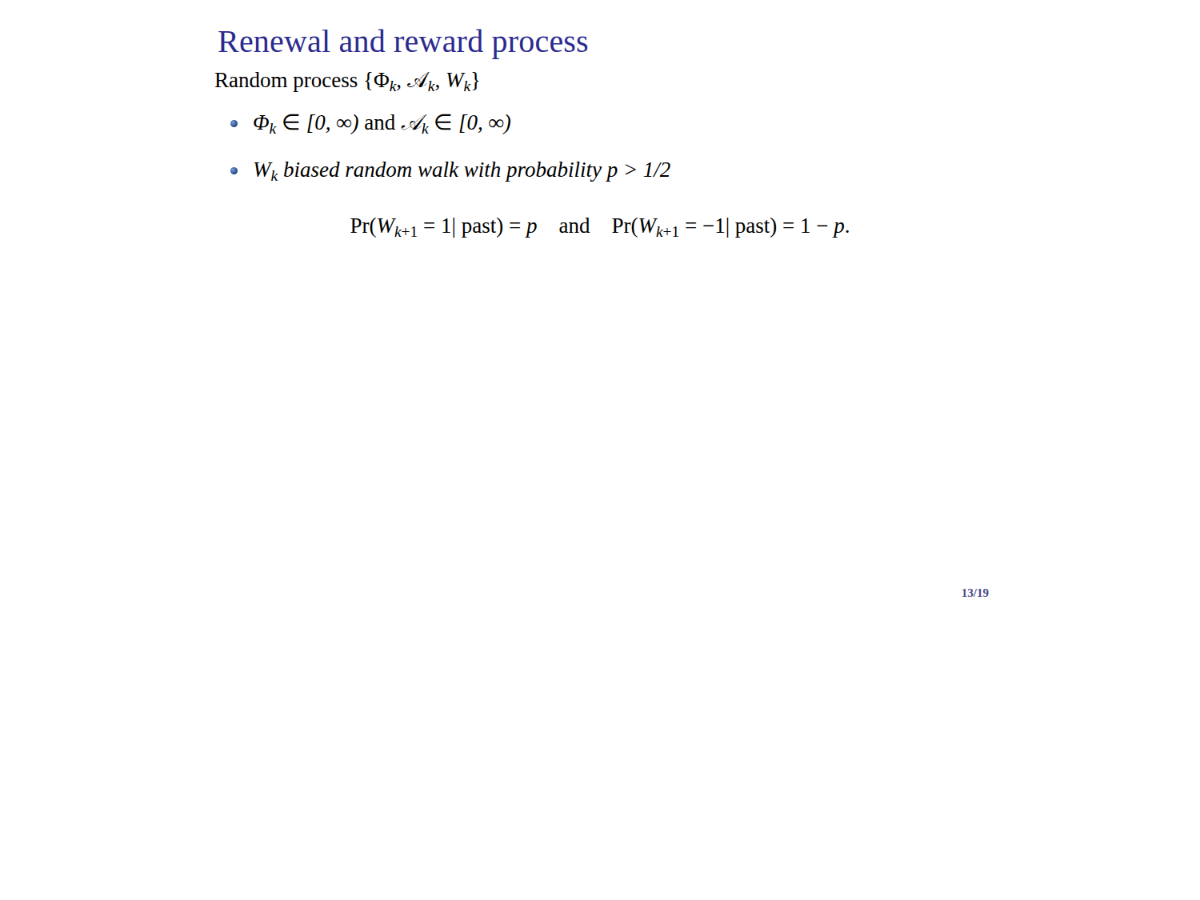Renewal and reward process
Random process {Φk, 𝒜k, Wk}
Φk ∈ [0, ∞) and 𝒜k ∈ [0, ∞)
Wk biased random walk with probability p > 1/2
Pr(Wk+1 = 1| past) = p and Pr(Wk+1 = −1| past) = 1 − p.
13/19